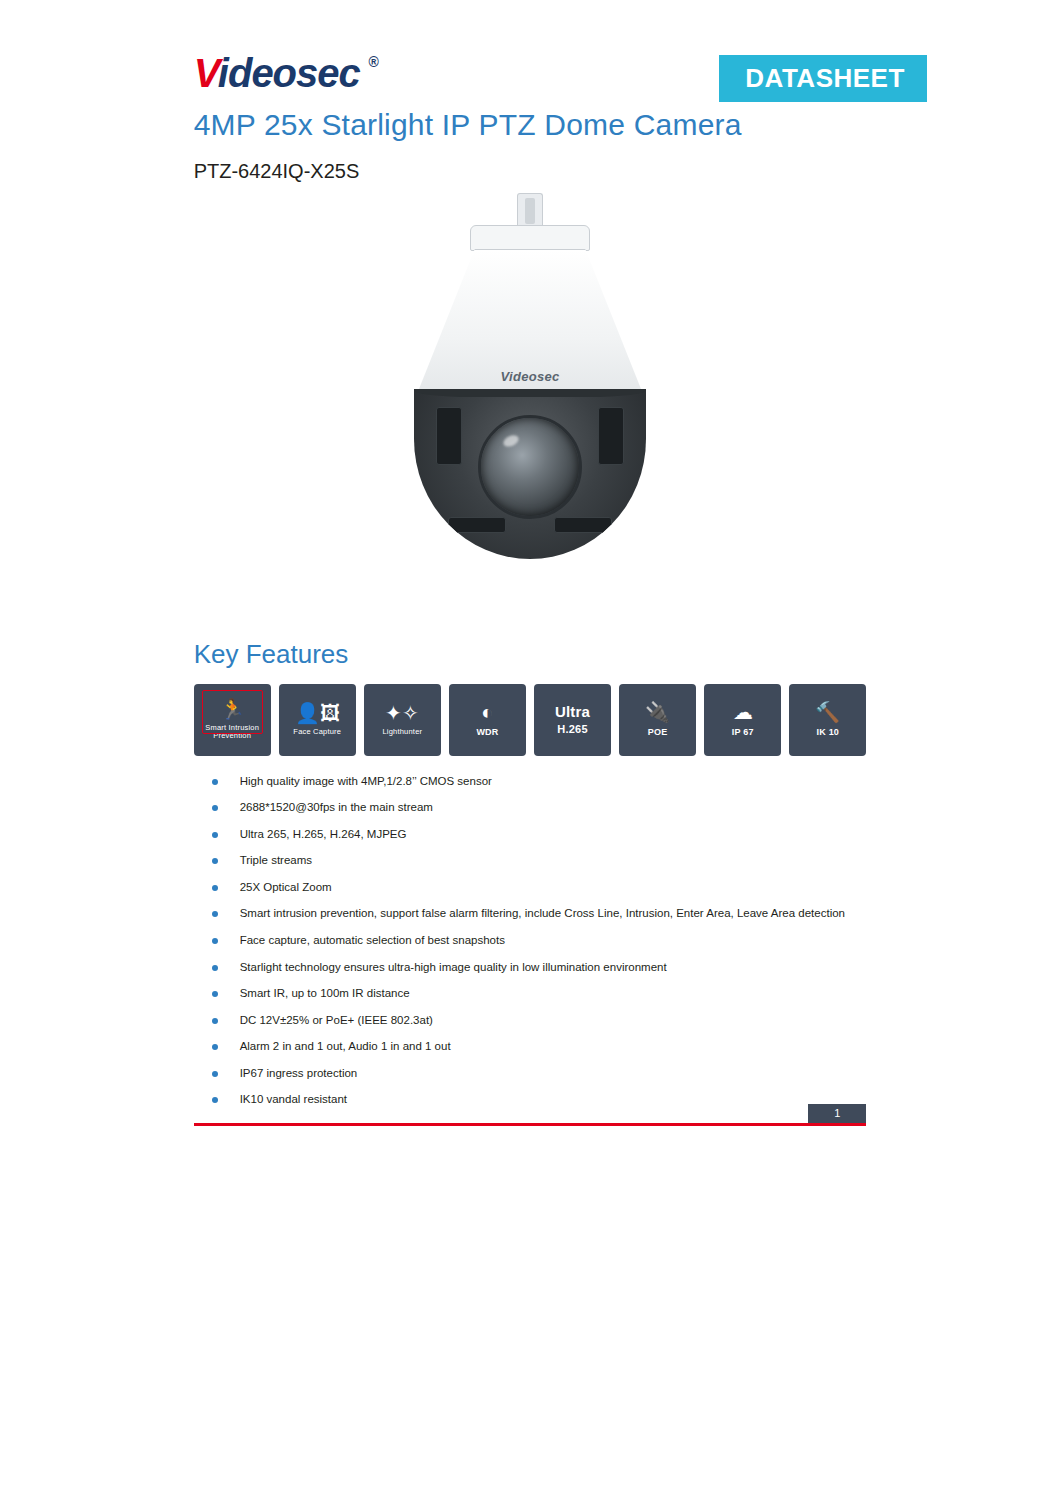Videosec®
DATASHEET
4MP 25x Starlight IP PTZ Dome Camera
PTZ-6424IQ-X25S
Videosec
Key Features
🏃 Smart Intrusion
Prevention
👤🖼 Face Capture
✦✧ Lighthunter
◐ WDR
Ultra
H.265
🔌 POE
☁ IP 67
🔨 IK 10
High quality image with 4MP,1/2.8’’ CMOS sensor
2688*1520@30fps in the main stream
Ultra 265, H.265, H.264, MJPEG
Triple streams
25X Optical Zoom
Smart intrusion prevention, support false alarm filtering, include Cross Line, Intrusion, Enter Area, Leave Area detection
Face capture, automatic selection of best snapshots
Starlight technology ensures ultra-high image quality in low illumination environment
Smart IR, up to 100m IR distance
DC 12V±25% or PoE+ (IEEE 802.3at)
Alarm 2 in and 1 out, Audio 1 in and 1 out
IP67 ingress protection
IK10 vandal resistant
1